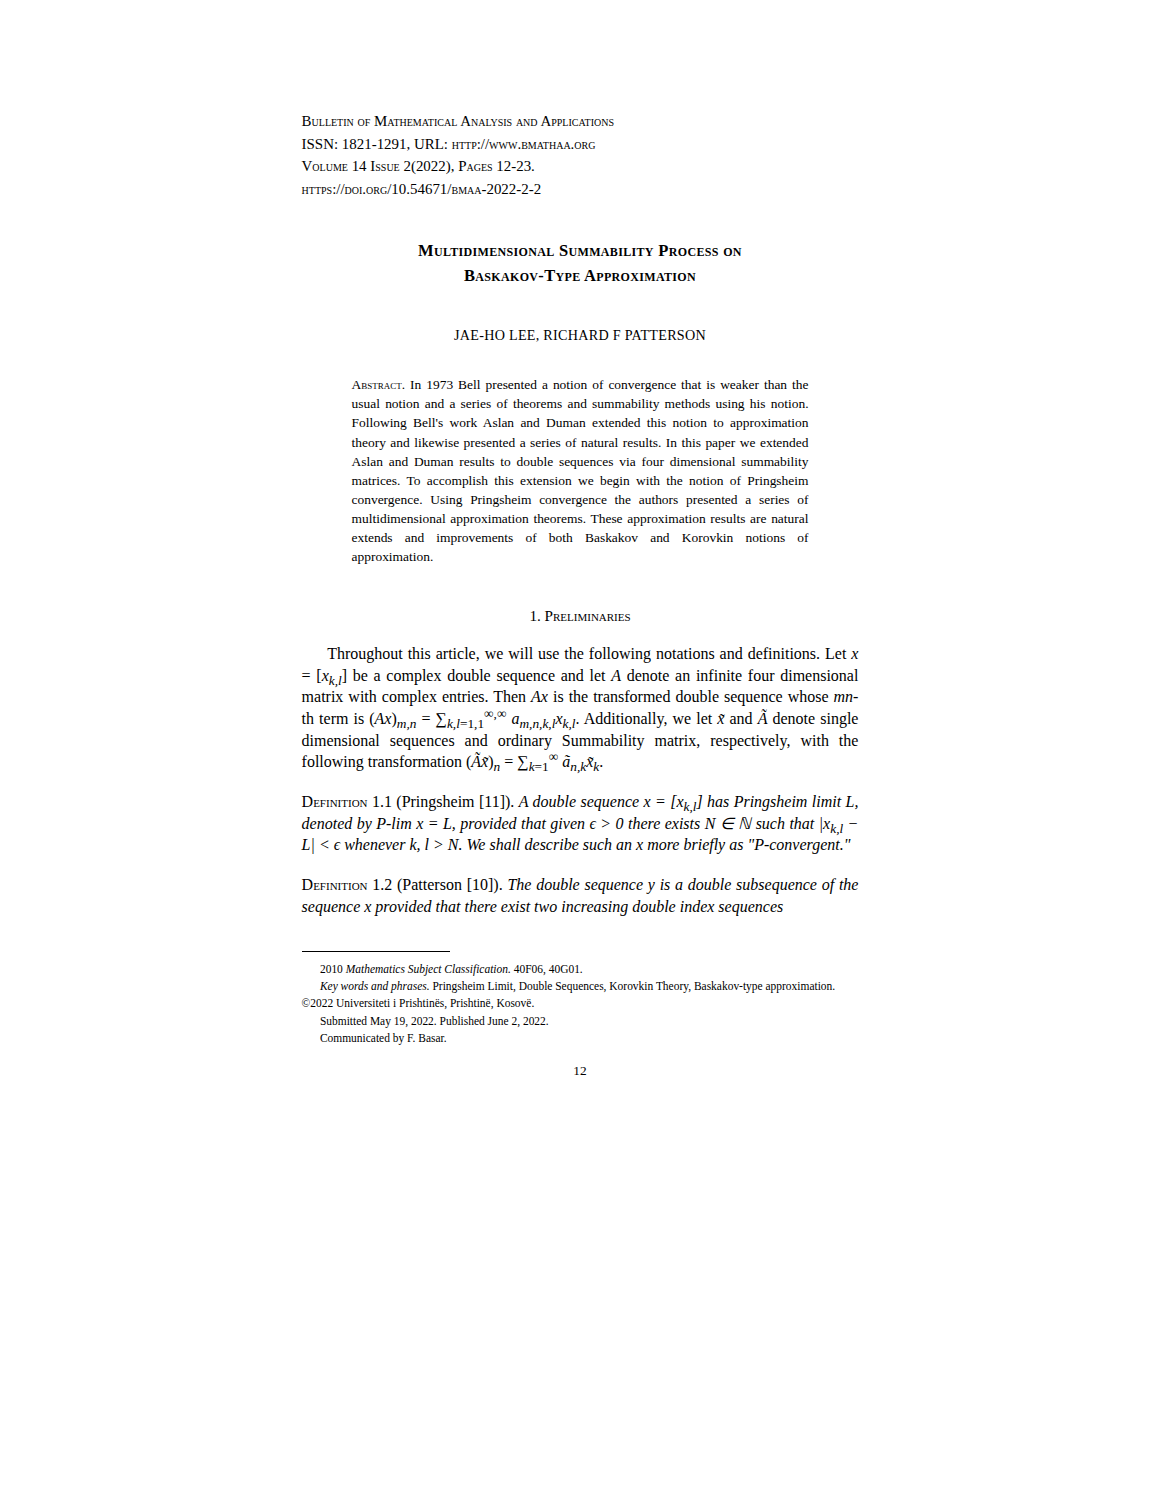Bulletin of Mathematical Analysis and Applications
ISSN: 1821-1291, URL: http://www.bmathaa.org
Volume 14 Issue 2(2022), Pages 12-23.
https://doi.org/10.54671/bmaa-2022-2-2
Multidimensional Summability Process on
Baskakov-Type Approximation
JAE-HO LEE, RICHARD F PATTERSON
Abstract. In 1973 Bell presented a notion of convergence that is weaker than the usual notion and a series of theorems and summability methods using his notion. Following Bell's work Aslan and Duman extended this notion to approximation theory and likewise presented a series of natural results. In this paper we extended Aslan and Duman results to double sequences via four dimensional summability matrices. To accomplish this extension we begin with the notion of Pringsheim convergence. Using Pringsheim convergence the authors presented a series of multidimensional approximation theorems. These approximation results are natural extends and improvements of both Baskakov and Korovkin notions of approximation.
1. Preliminaries
Throughout this article, we will use the following notations and definitions. Let x = [xk,l] be a complex double sequence and let A denote an infinite four dimensional matrix with complex entries. Then Ax is the transformed double sequence whose mn-th term is (Ax)m,n = ∑k,l=1,1∞,∞ am,n,k,lxk,l. Additionally, we let x̃ and Ã denote single dimensional sequences and ordinary Summability matrix, respectively, with the following transformation (Ãx̃)n = ∑k=1∞ ãn,kx̃k.
Definition 1.1 (Pringsheim [11]). A double sequence x = [xk,l] has Pringsheim limit L, denoted by P-lim x = L, provided that given ϵ > 0 there exists N ∈ ℕ such that |xk,l − L| < ϵ whenever k, l > N. We shall describe such an x more briefly as "P-convergent."
Definition 1.2 (Patterson [10]). The double sequence y is a double subsequence of the sequence x provided that there exist two increasing double index sequences
2010 Mathematics Subject Classification. 40F06, 40G01.
Key words and phrases. Pringsheim Limit, Double Sequences, Korovkin Theory, Baskakov-type approximation.
©2022 Universiteti i Prishtinës, Prishtinë, Kosovë.
Submitted May 19, 2022. Published June 2, 2022.
Communicated by F. Basar.
12